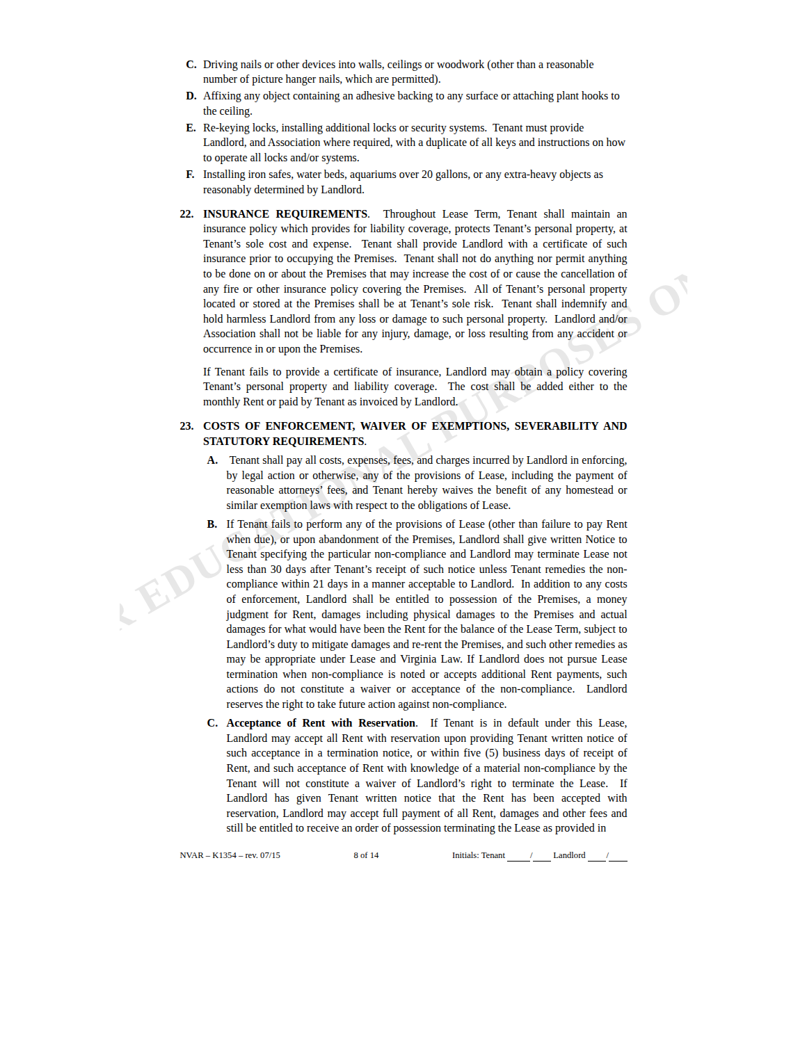FOR EDUCATIONAL PURPOSES ONLY
C. Driving nails or other devices into walls, ceilings or woodwork (other than a reasonable number of picture hanger nails, which are permitted).
D. Affixing any object containing an adhesive backing to any surface or attaching plant hooks to the ceiling.
E. Re-keying locks, installing additional locks or security systems. Tenant must provide Landlord, and Association where required, with a duplicate of all keys and instructions on how to operate all locks and/or systems.
F. Installing iron safes, water beds, aquariums over 20 gallons, or any extra-heavy objects as reasonably determined by Landlord.
22.
INSURANCE REQUIREMENTS. Throughout Lease Term, Tenant shall maintain an insurance policy which provides for liability coverage, protects Tenant’s personal property, at Tenant’s sole cost and expense. Tenant shall provide Landlord with a certificate of such insurance prior to occupying the Premises. Tenant shall not do anything nor permit anything to be done on or about the Premises that may increase the cost of or cause the cancellation of any fire or other insurance policy covering the Premises. All of Tenant’s personal property located or stored at the Premises shall be at Tenant’s sole risk. Tenant shall indemnify and hold harmless Landlord from any loss or damage to such personal property. Landlord and/or Association shall not be liable for any injury, damage, or loss resulting from any accident or occurrence in or upon the Premises.
If Tenant fails to provide a certificate of insurance, Landlord may obtain a policy covering Tenant’s personal property and liability coverage. The cost shall be added either to the monthly Rent or paid by Tenant as invoiced by Landlord.
23.
COSTS OF ENFORCEMENT, WAIVER OF EXEMPTIONS, SEVERABILITY AND STATUTORY REQUIREMENTS.
A. Tenant shall pay all costs, expenses, fees, and charges incurred by Landlord in enforcing, by legal action or otherwise, any of the provisions of Lease, including the payment of reasonable attorneys’ fees, and Tenant hereby waives the benefit of any homestead or similar exemption laws with respect to the obligations of Lease.
B. If Tenant fails to perform any of the provisions of Lease (other than failure to pay Rent when due), or upon abandonment of the Premises, Landlord shall give written Notice to Tenant specifying the particular non-compliance and Landlord may terminate Lease not less than 30 days after Tenant’s receipt of such notice unless Tenant remedies the non-compliance within 21 days in a manner acceptable to Landlord. In addition to any costs of enforcement, Landlord shall be entitled to possession of the Premises, a money judgment for Rent, damages including physical damages to the Premises and actual damages for what would have been the Rent for the balance of the Lease Term, subject to Landlord’s duty to mitigate damages and re-rent the Premises, and such other remedies as may be appropriate under Lease and Virginia Law. If Landlord does not pursue Lease termination when non-compliance is noted or accepts additional Rent payments, such actions do not constitute a waiver or acceptance of the non-compliance. Landlord reserves the right to take future action against non-compliance.
C. Acceptance of Rent with Reservation. If Tenant is in default under this Lease, Landlord may accept all Rent with reservation upon providing Tenant written notice of such acceptance in a termination notice, or within five (5) business days of receipt of Rent, and such acceptance of Rent with knowledge of a material non-compliance by the Tenant will not constitute a waiver of Landlord’s right to terminate the Lease. If Landlord has given Tenant written notice that the Rent has been accepted with reservation, Landlord may accept full payment of all Rent, damages and other fees and still be entitled to receive an order of possession terminating the Lease as provided in
NVAR – K1354 – rev. 07/15
8 of 14
Initials: Tenant / Landlord /